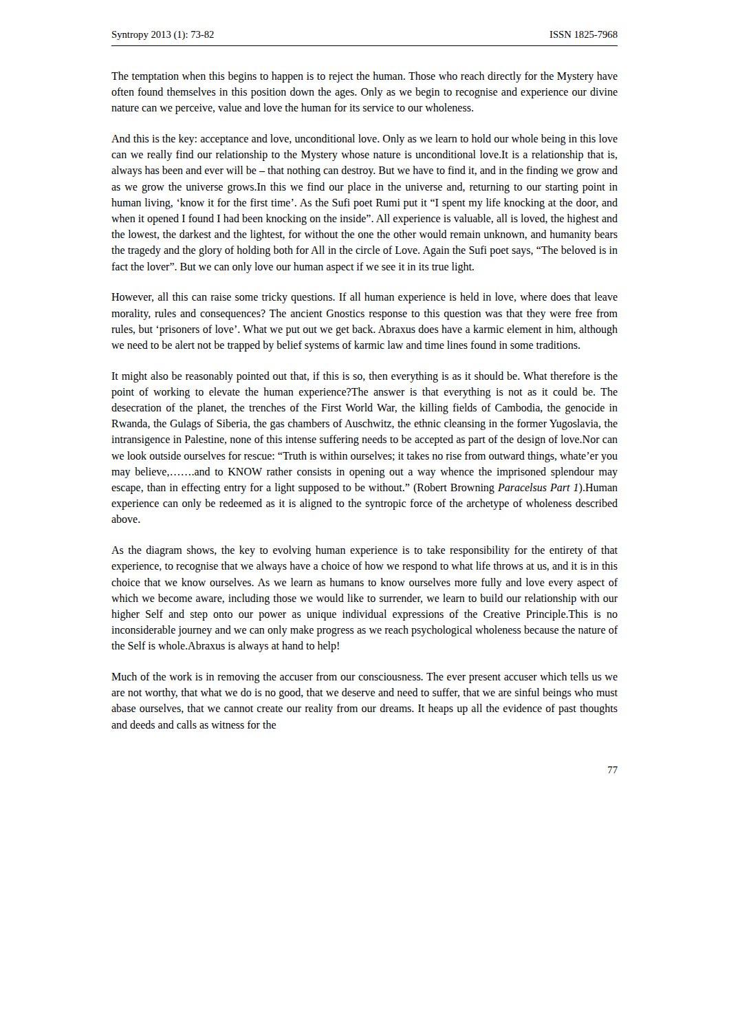Syntropy 2013 (1): 73-82
ISSN 1825-7968
The temptation when this begins to happen is to reject the human. Those who reach directly for the Mystery have often found themselves in this position down the ages. Only as we begin to recognise and experience our divine nature can we perceive, value and love the human for its service to our wholeness.
And this is the key: acceptance and love, unconditional love. Only as we learn to hold our whole being in this love can we really find our relationship to the Mystery whose nature is unconditional love.It is a relationship that is, always has been and ever will be – that nothing can destroy. But we have to find it, and in the finding we grow and as we grow the universe grows.In this we find our place in the universe and, returning to our starting point in human living, ‘know it for the first time’. As the Sufi poet Rumi put it “I spent my life knocking at the door, and when it opened I found I had been knocking on the inside”. All experience is valuable, all is loved, the highest and the lowest, the darkest and the lightest, for without the one the other would remain unknown, and humanity bears the tragedy and the glory of holding both for All in the circle of Love. Again the Sufi poet says, “The beloved is in fact the lover”. But we can only love our human aspect if we see it in its true light.
However, all this can raise some tricky questions. If all human experience is held in love, where does that leave morality, rules and consequences? The ancient Gnostics response to this question was that they were free from rules, but ‘prisoners of love’. What we put out we get back. Abraxus does have a karmic element in him, although we need to be alert not be trapped by belief systems of karmic law and time lines found in some traditions.
It might also be reasonably pointed out that, if this is so, then everything is as it should be. What therefore is the point of working to elevate the human experience?The answer is that everything is not as it could be. The desecration of the planet, the trenches of the First World War, the killing fields of Cambodia, the genocide in Rwanda, the Gulags of Siberia, the gas chambers of Auschwitz, the ethnic cleansing in the former Yugoslavia, the intransigence in Palestine, none of this intense suffering needs to be accepted as part of the design of love.Nor can we look outside ourselves for rescue: “Truth is within ourselves; it takes no rise from outward things, whate’er you may believe,…….and to KNOW rather consists in opening out a way whence the imprisoned splendour may escape, than in effecting entry for a light supposed to be without.” (Robert Browning Paracelsus Part 1).Human experience can only be redeemed as it is aligned to the syntropic force of the archetype of wholeness described above.
As the diagram shows, the key to evolving human experience is to take responsibility for the entirety of that experience, to recognise that we always have a choice of how we respond to what life throws at us, and it is in this choice that we know ourselves. As we learn as humans to know ourselves more fully and love every aspect of which we become aware, including those we would like to surrender, we learn to build our relationship with our higher Self and step onto our power as unique individual expressions of the Creative Principle.This is no inconsiderable journey and we can only make progress as we reach psychological wholeness because the nature of the Self is whole.Abraxus is always at hand to help!
Much of the work is in removing the accuser from our consciousness. The ever present accuser which tells us we are not worthy, that what we do is no good, that we deserve and need to suffer, that we are sinful beings who must abase ourselves, that we cannot create our reality from our dreams. It heaps up all the evidence of past thoughts and deeds and calls as witness for the
77